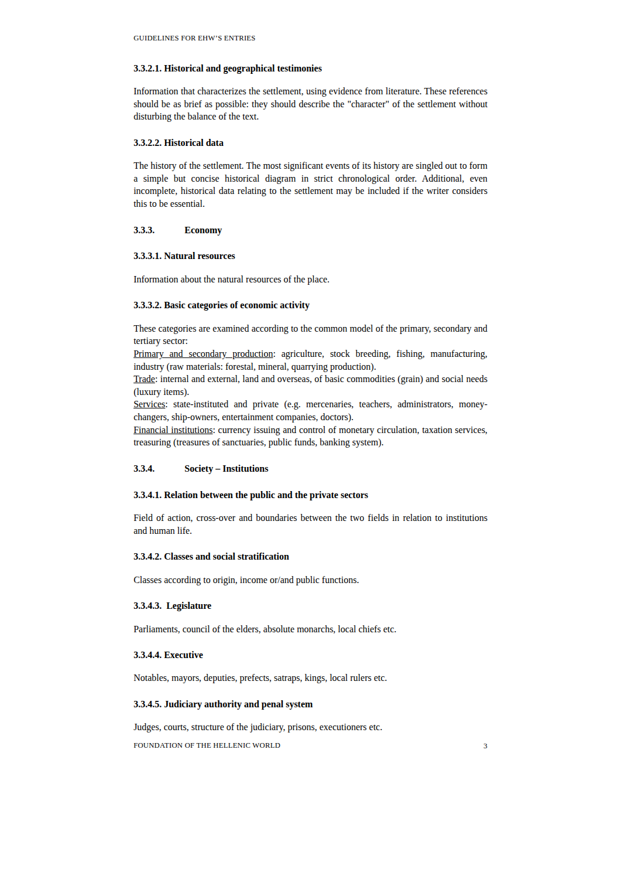GUIDELINES FOR EHW’S ENTRIES
3.3.2.1. Historical and geographical testimonies
Information that characterizes the settlement, using evidence from literature. These references should be as brief as possible: they should describe the "character" of the settlement without disturbing the balance of the text.
3.3.2.2. Historical data
The history of the settlement. The most significant events of its history are singled out to form a simple but concise historical diagram in strict chronological order. Additional, even incomplete, historical data relating to the settlement may be included if the writer considers this to be essential.
3.3.3. Economy
3.3.3.1. Natural resources
Information about the natural resources of the place.
3.3.3.2. Basic categories of economic activity
These categories are examined according to the common model of the primary, secondary and tertiary sector:
Primary and secondary production: agriculture, stock breeding, fishing, manufacturing, industry (raw materials: forestal, mineral, quarrying production).
Trade: internal and external, land and overseas, of basic commodities (grain) and social needs (luxury items).
Services: state-instituted and private (e.g. mercenaries, teachers, administrators, money-changers, ship-owners, entertainment companies, doctors).
Financial institutions: currency issuing and control of monetary circulation, taxation services, treasuring (treasures of sanctuaries, public funds, banking system).
3.3.4. Society – Institutions
3.3.4.1. Relation between the public and the private sectors
Field of action, cross-over and boundaries between the two fields in relation to institutions and human life.
3.3.4.2. Classes and social stratification
Classes according to origin, income or/and public functions.
3.3.4.3. Legislature
Parliaments, council of the elders, absolute monarchs, local chiefs etc.
3.3.4.4. Executive
Notables, mayors, deputies, prefects, satraps, kings, local rulers etc.
3.3.4.5. Judiciary authority and penal system
Judges, courts, structure of the judiciary, prisons, executioners etc.
FOUNDATION OF THE HELLENIC WORLD 3